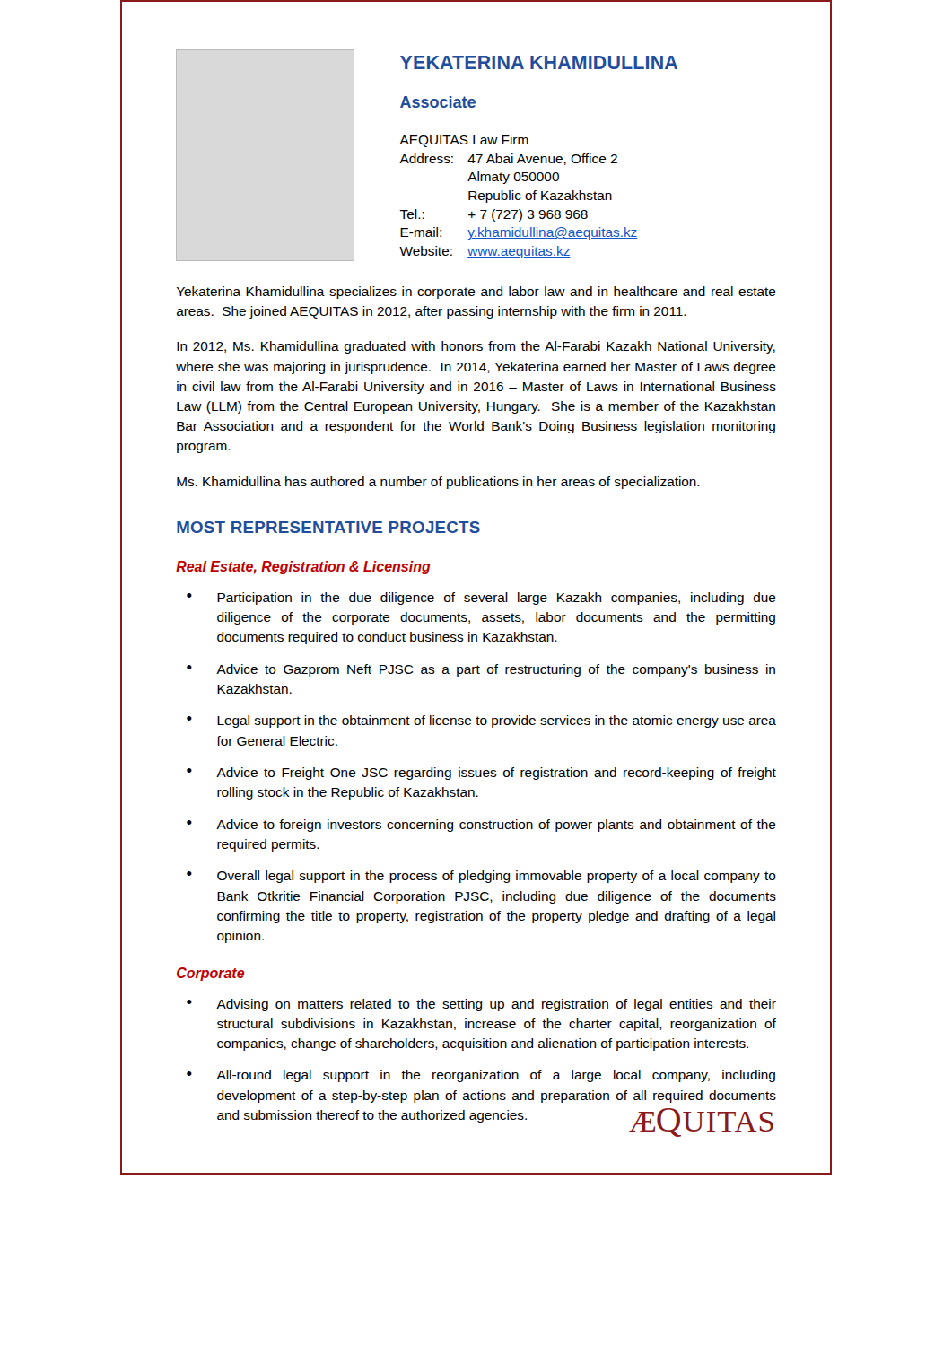YEKATERINA KHAMIDULLINA
Associate
AEQUITAS Law Firm
| Address: | 47 Abai Avenue, Office 2 |
| | Almaty 050000 |
| | Republic of Kazakhstan |
| Tel.: | + 7 (727) 3 968 968 |
| E-mail: | y.khamidullina@aequitas.kz |
| Website: | www.aequitas.kz |
Yekaterina Khamidullina specializes in corporate and labor law and in healthcare and real estate areas. She joined AEQUITAS in 2012, after passing internship with the firm in 2011.
In 2012, Ms. Khamidullina graduated with honors from the Al-Farabi Kazakh National University, where she was majoring in jurisprudence. In 2014, Yekaterina earned her Master of Laws degree in civil law from the Al-Farabi University and in 2016 – Master of Laws in International Business Law (LLM) from the Central European University, Hungary. She is a member of the Kazakhstan Bar Association and a respondent for the World Bank's Doing Business legislation monitoring program.
Ms. Khamidullina has authored a number of publications in her areas of specialization.
MOST REPRESENTATIVE PROJECTS
Real Estate, Registration & Licensing
Participation in the due diligence of several large Kazakh companies, including due diligence of the corporate documents, assets, labor documents and the permitting documents required to conduct business in Kazakhstan.
Advice to Gazprom Neft PJSC as a part of restructuring of the company's business in Kazakhstan.
Legal support in the obtainment of license to provide services in the atomic energy use area for General Electric.
Advice to Freight One JSC regarding issues of registration and record-keeping of freight rolling stock in the Republic of Kazakhstan.
Advice to foreign investors concerning construction of power plants and obtainment of the required permits.
Overall legal support in the process of pledging immovable property of a local company to Bank Otkritie Financial Corporation PJSC, including due diligence of the documents confirming the title to property, registration of the property pledge and drafting of a legal opinion.
Corporate
Advising on matters related to the setting up and registration of legal entities and their structural subdivisions in Kazakhstan, increase of the charter capital, reorganization of companies, change of shareholders, acquisition and alienation of participation interests.
All-round legal support in the reorganization of a large local company, including development of a step-by-step plan of actions and preparation of all required documents and submission thereof to the authorized agencies.
ÆQUITAS